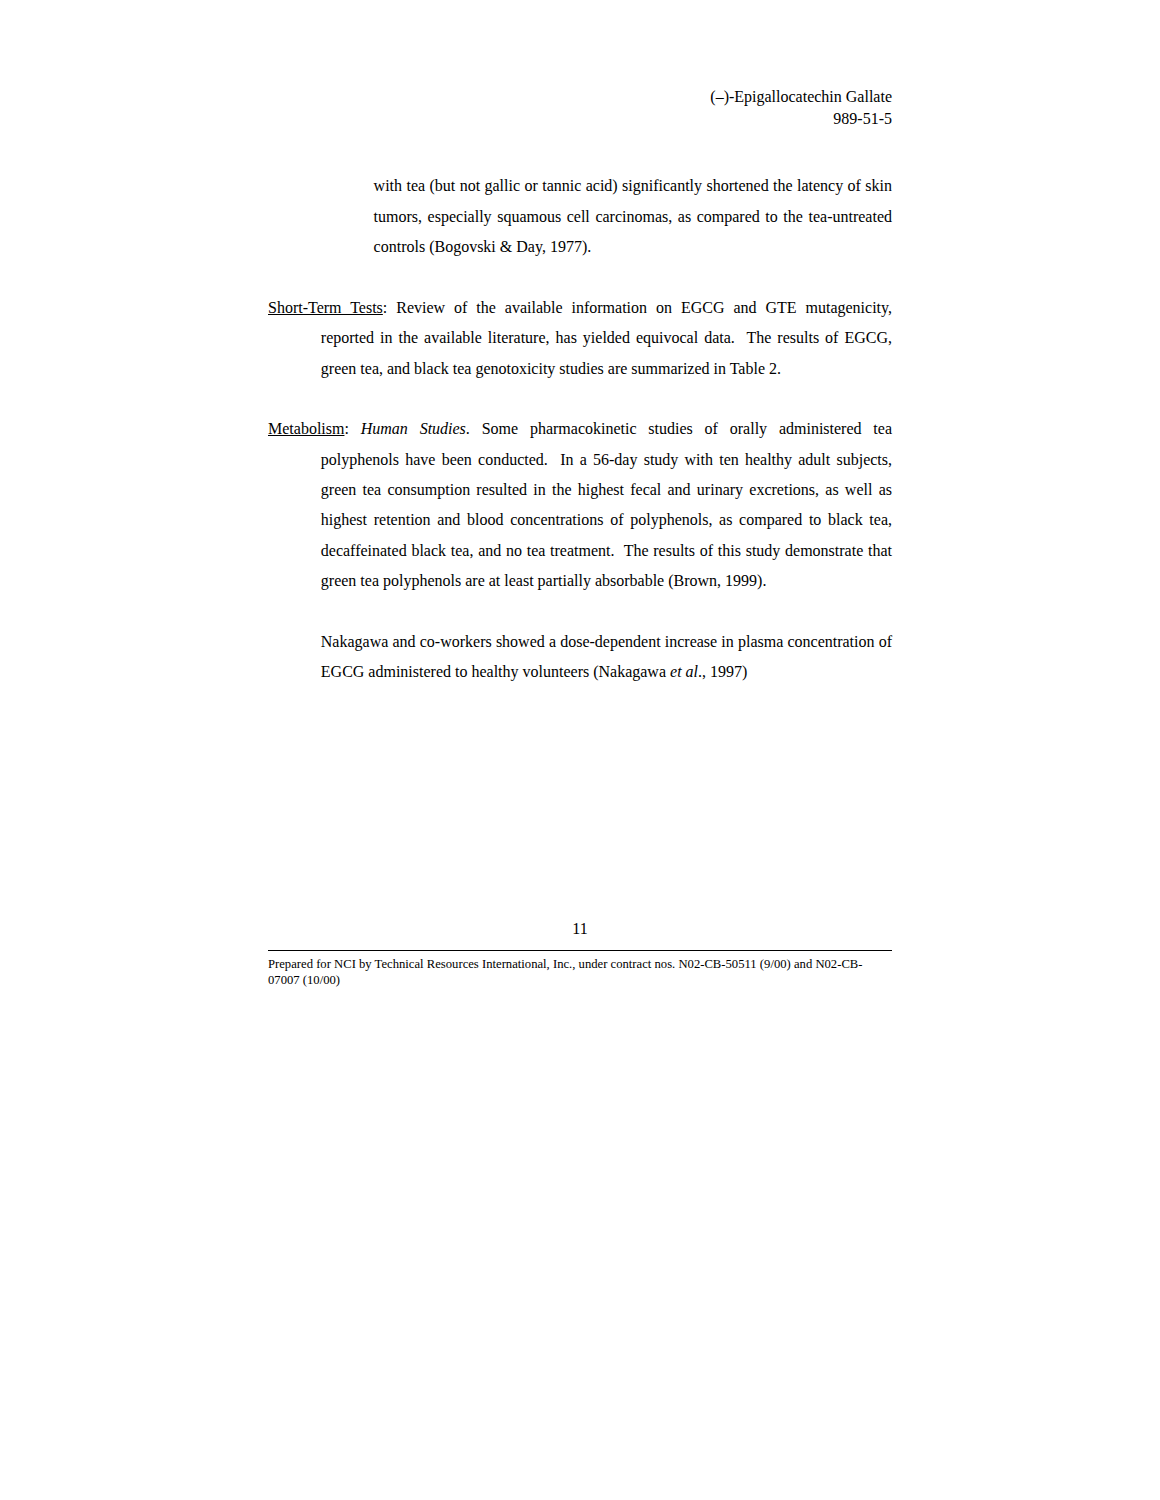(–)-Epigallocatechin Gallate
989-51-5
with tea (but not gallic or tannic acid) significantly shortened the latency of skin tumors, especially squamous cell carcinomas, as compared to the tea-untreated controls (Bogovski & Day, 1977).
Short-Term Tests: Review of the available information on EGCG and GTE mutagenicity, reported in the available literature, has yielded equivocal data. The results of EGCG, green tea, and black tea genotoxicity studies are summarized in Table 2.
Metabolism: Human Studies. Some pharmacokinetic studies of orally administered tea polyphenols have been conducted. In a 56-day study with ten healthy adult subjects, green tea consumption resulted in the highest fecal and urinary excretions, as well as highest retention and blood concentrations of polyphenols, as compared to black tea, decaffeinated black tea, and no tea treatment. The results of this study demonstrate that green tea polyphenols are at least partially absorbable (Brown, 1999).
Nakagawa and co-workers showed a dose-dependent increase in plasma concentration of EGCG administered to healthy volunteers (Nakagawa et al., 1997)
11
Prepared for NCI by Technical Resources International, Inc., under contract nos. N02-CB-50511 (9/00) and N02-CB-07007 (10/00)